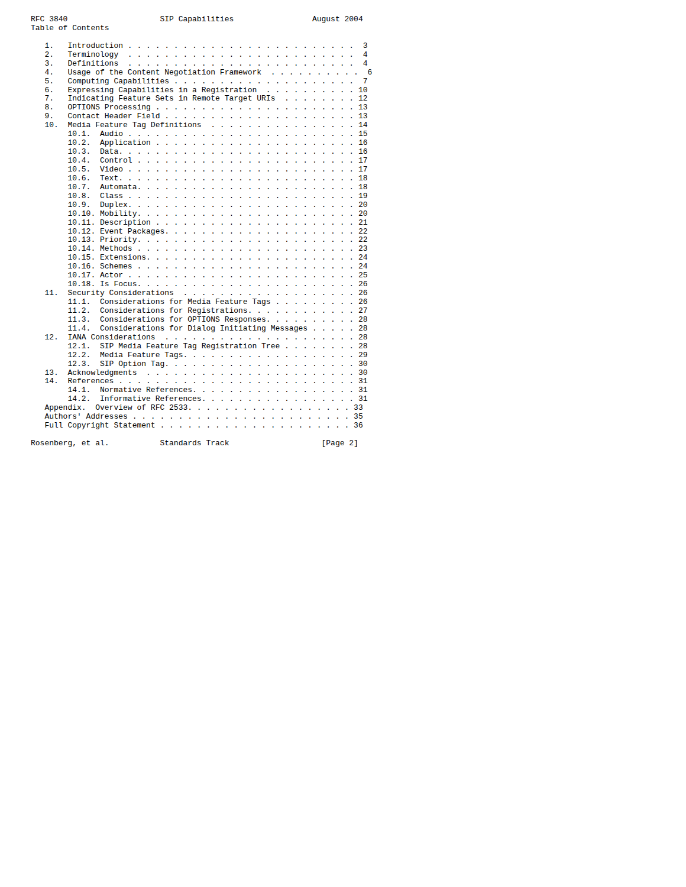RFC 3840                    SIP Capabilities                 August 2004
Table of Contents

   1.   Introduction . . . . . . . . . . . . . . . . . . . . . . . . .  3
   2.   Terminology  . . . . . . . . . . . . . . . . . . . . . . . . .  4
   3.   Definitions  . . . . . . . . . . . . . . . . . . . . . . . . .  4
   4.   Usage of the Content Negotiation Framework  . . . . . . . . . .  6
   5.   Computing Capabilities . . . . . . . . . . . . . . . . . . . .  7
   6.   Expressing Capabilities in a Registration  . . . . . . . . . . 10
   7.   Indicating Feature Sets in Remote Target URIs  . . . . . . . . 12
   8.   OPTIONS Processing . . . . . . . . . . . . . . . . . . . . . . 13
   9.   Contact Header Field . . . . . . . . . . . . . . . . . . . . . 13
   10.  Media Feature Tag Definitions  . . . . . . . . . . . . . . . . 14
        10.1.  Audio . . . . . . . . . . . . . . . . . . . . . . . . . 15
        10.2.  Application . . . . . . . . . . . . . . . . . . . . . . 16
        10.3.  Data. . . . . . . . . . . . . . . . . . . . . . . . . . 16
        10.4.  Control . . . . . . . . . . . . . . . . . . . . . . . . 17
        10.5.  Video . . . . . . . . . . . . . . . . . . . . . . . . . 17
        10.6.  Text. . . . . . . . . . . . . . . . . . . . . . . . . . 18
        10.7.  Automata. . . . . . . . . . . . . . . . . . . . . . . . 18
        10.8.  Class . . . . . . . . . . . . . . . . . . . . . . . . . 19
        10.9.  Duplex. . . . . . . . . . . . . . . . . . . . . . . . . 20
        10.10. Mobility. . . . . . . . . . . . . . . . . . . . . . . . 20
        10.11. Description . . . . . . . . . . . . . . . . . . . . . . 21
        10.12. Event Packages. . . . . . . . . . . . . . . . . . . . . 22
        10.13. Priority. . . . . . . . . . . . . . . . . . . . . . . . 22
        10.14. Methods . . . . . . . . . . . . . . . . . . . . . . . . 23
        10.15. Extensions. . . . . . . . . . . . . . . . . . . . . . . 24
        10.16. Schemes . . . . . . . . . . . . . . . . . . . . . . . . 24
        10.17. Actor . . . . . . . . . . . . . . . . . . . . . . . . . 25
        10.18. Is Focus. . . . . . . . . . . . . . . . . . . . . . . . 26
   11.  Security Considerations  . . . . . . . . . . . . . . . . . . . 26
        11.1.  Considerations for Media Feature Tags . . . . . . . . . 26
        11.2.  Considerations for Registrations. . . . . . . . . . . . 27
        11.3.  Considerations for OPTIONS Responses. . . . . . . . . . 28
        11.4.  Considerations for Dialog Initiating Messages . . . . . 28
   12.  IANA Considerations  . . . . . . . . . . . . . . . . . . . . . 28
        12.1.  SIP Media Feature Tag Registration Tree . . . . . . . . 28
        12.2.  Media Feature Tags. . . . . . . . . . . . . . . . . . . 29
        12.3.  SIP Option Tag. . . . . . . . . . . . . . . . . . . . . 30
   13.  Acknowledgments  . . . . . . . . . . . . . . . . . . . . . . . 30
   14.  References . . . . . . . . . . . . . . . . . . . . . . . . . . 31
        14.1.  Normative References. . . . . . . . . . . . . . . . . . 31
        14.2.  Informative References. . . . . . . . . . . . . . . . . 31
   Appendix.  Overview of RFC 2533. . . . . . . . . . . . . . . . . . 33
   Authors' Addresses . . . . . . . . . . . . . . . . . . . . . . . . 35
   Full Copyright Statement . . . . . . . . . . . . . . . . . . . . . 36
Rosenberg, et al.           Standards Track                    [Page 2]